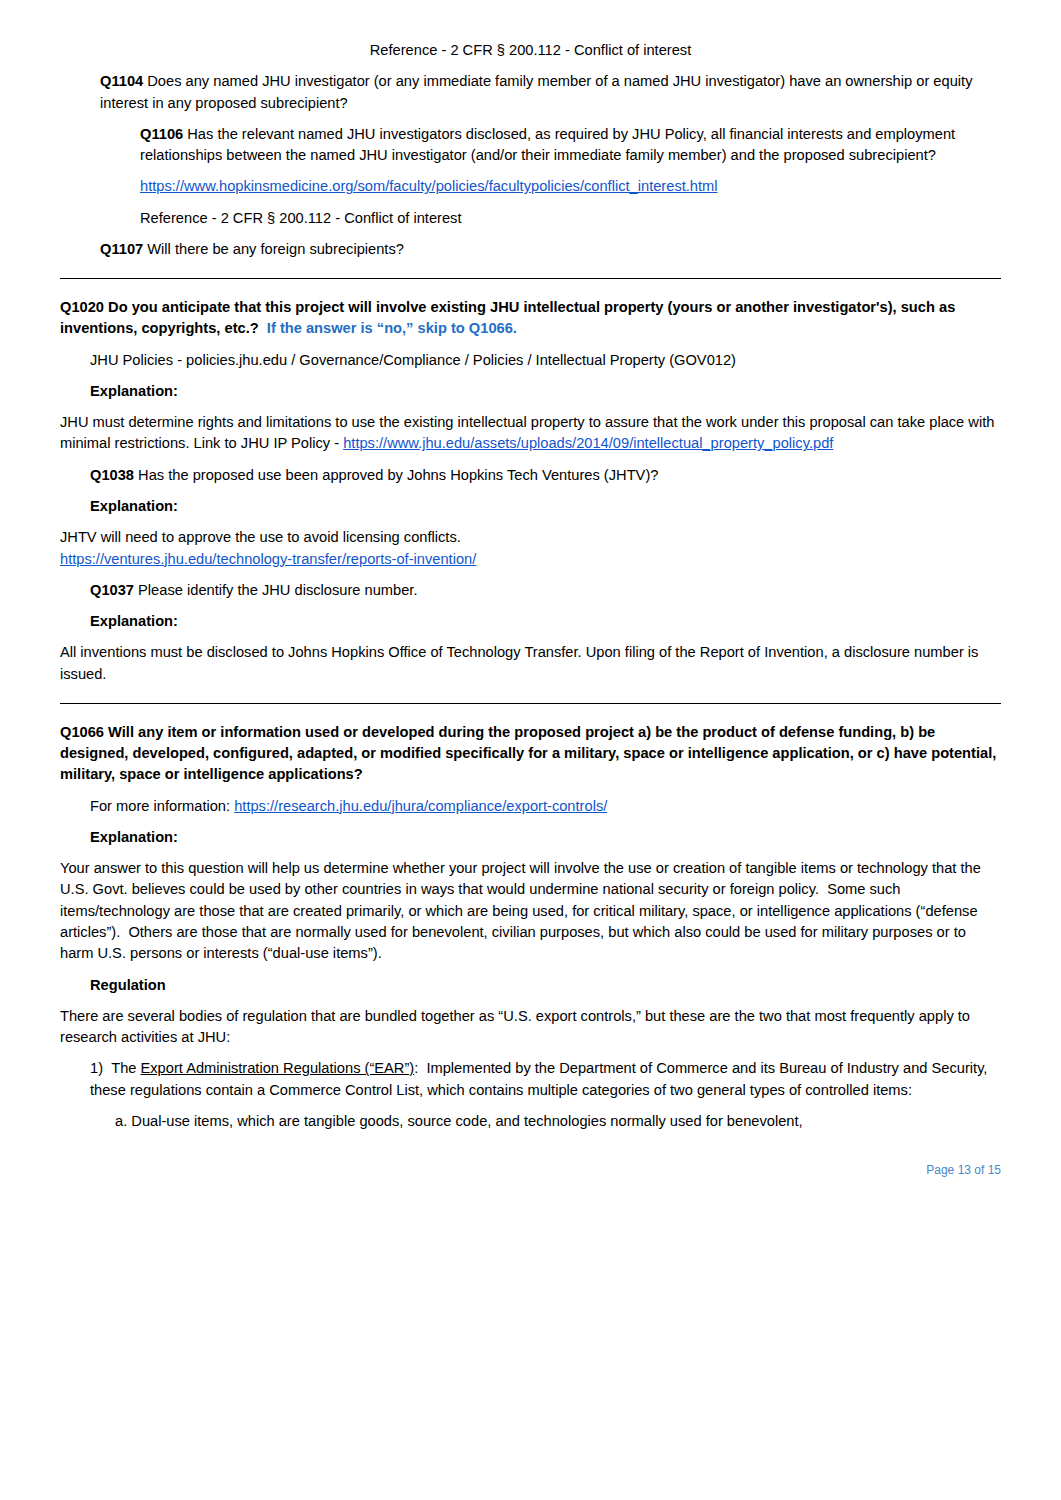Reference - 2 CFR § 200.112 - Conflict of interest
Q1104 Does any named JHU investigator (or any immediate family member of a named JHU investigator) have an ownership or equity interest in any proposed subrecipient?
Q1106 Has the relevant named JHU investigators disclosed, as required by JHU Policy, all financial interests and employment relationships between the named JHU investigator (and/or their immediate family member) and the proposed subrecipient?
https://www.hopkinsmedicine.org/som/faculty/policies/facultypolicies/conflict_interest.html
Reference - 2 CFR § 200.112 - Conflict of interest
Q1107 Will there be any foreign subrecipients?
Q1020 Do you anticipate that this project will involve existing JHU intellectual property (yours or another investigator's), such as inventions, copyrights, etc.? If the answer is “no,” skip to Q1066.
JHU Policies - policies.jhu.edu / Governance/Compliance / Policies / Intellectual Property (GOV012)
Explanation:
JHU must determine rights and limitations to use the existing intellectual property to assure that the work under this proposal can take place with minimal restrictions. Link to JHU IP Policy - https://www.jhu.edu/assets/uploads/2014/09/intellectual_property_policy.pdf
Q1038 Has the proposed use been approved by Johns Hopkins Tech Ventures (JHTV)?
Explanation:
JHTV will need to approve the use to avoid licensing conflicts.
https://ventures.jhu.edu/technology-transfer/reports-of-invention/
Q1037 Please identify the JHU disclosure number.
Explanation:
All inventions must be disclosed to Johns Hopkins Office of Technology Transfer. Upon filing of the Report of Invention, a disclosure number is issued.
Q1066 Will any item or information used or developed during the proposed project a) be the product of defense funding, b) be designed, developed, configured, adapted, or modified specifically for a military, space or intelligence application, or c) have potential, military, space or intelligence applications?
For more information: https://research.jhu.edu/jhura/compliance/export-controls/
Explanation:
Your answer to this question will help us determine whether your project will involve the use or creation of tangible items or technology that the U.S. Govt. believes could be used by other countries in ways that would undermine national security or foreign policy. Some such items/technology are those that are created primarily, or which are being used, for critical military, space, or intelligence applications (“defense articles”). Others are those that are normally used for benevolent, civilian purposes, but which also could be used for military purposes or to harm U.S. persons or interests (“dual-use items”).
Regulation
There are several bodies of regulation that are bundled together as “U.S. export controls,” but these are the two that most frequently apply to research activities at JHU:
1) The Export Administration Regulations (“EAR”): Implemented by the Department of Commerce and its Bureau of Industry and Security, these regulations contain a Commerce Control List, which contains multiple categories of two general types of controlled items:
a. Dual-use items, which are tangible goods, source code, and technologies normally used for benevolent,
Page 13 of 15